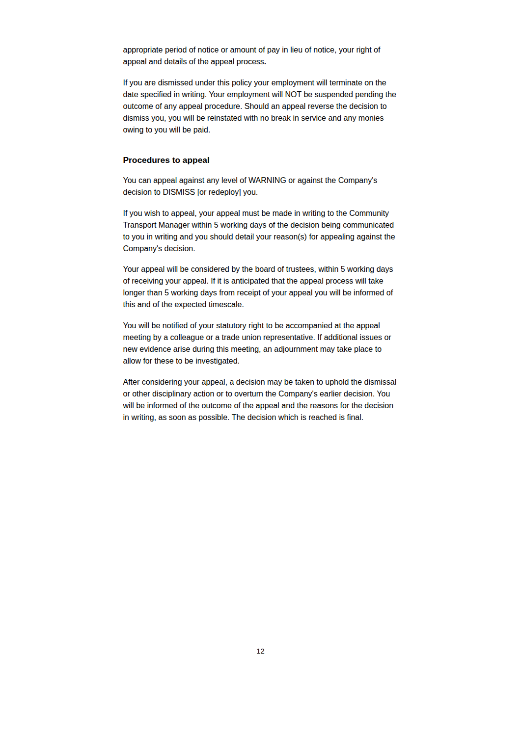appropriate period of notice or amount of pay in lieu of notice, your right of appeal and details of the appeal process.
If you are dismissed under this policy your employment will terminate on the date specified in writing. Your employment will NOT be suspended pending the outcome of any appeal procedure. Should an appeal reverse the decision to dismiss you, you will be reinstated with no break in service and any monies owing to you will be paid.
Procedures to appeal
You can appeal against any level of WARNING or against the Company's decision to DISMISS [or redeploy] you.
If you wish to appeal, your appeal must be made in writing to the Community Transport Manager within 5 working days of the decision being communicated to you in writing and you should detail your reason(s) for appealing against the Company's decision.
Your appeal will be considered by the board of trustees, within 5 working days of receiving your appeal. If it is anticipated that the appeal process will take longer than 5 working days from receipt of your appeal you will be informed of this and of the expected timescale.
You will be notified of your statutory right to be accompanied at the appeal meeting by a colleague or a trade union representative. If additional issues or new evidence arise during this meeting, an adjournment may take place to allow for these to be investigated.
After considering your appeal, a decision may be taken to uphold the dismissal or other disciplinary action or to overturn the Company's earlier decision. You will be informed of the outcome of the appeal and the reasons for the decision in writing, as soon as possible. The decision which is reached is final.
12